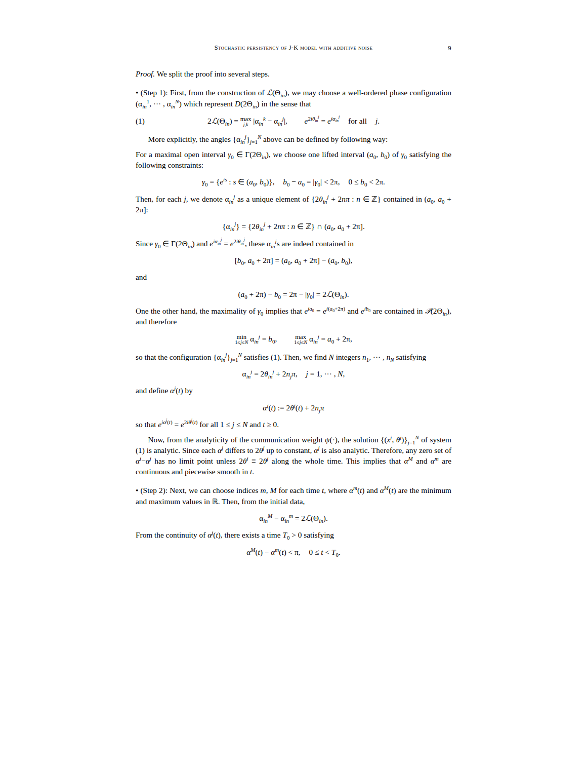Stochastic persistency of J-K model with additive noise 9
Proof. We split the proof into several steps.
• (Step 1): First, from the construction of ℒ(Θin), we may choose a well-ordered phase configuration (αin1, ··· , αinN) which represent D(2Θin) in the sense that
(1) 2ℒ(Θin) = maxj,k |αink − αinj|, e2iθinj = eiαinj for all j.
More explicitly, the angles {αinj}j=1N above can be defined by following way:
For a maximal open interval γ0 ∈ Γ(2Θin), we choose one lifted interval (a0, b0) of γ0 satisfying the following constraints:
γ0 = {eis : s ∈ (a0, b0)}, b0 − a0 = |γ0| < 2π, 0 ≤ b0 < 2π.
Then, for each j, we denote αinj as a unique element of {2θinj + 2nπ : n ∈ ℤ} contained in (a0, a0 + 2π]:
{αinj} = {2θinj + 2nπ : n ∈ ℤ} ∩ (a0, a0 + 2π].
Since γ0 ∈ Γ(2Θin) and eiαinj = e2iθinj, these αinjs are indeed contained in
[b0, a0 + 2π] = (a0, a0 + 2π] − (a0, b0),
and
(a0 + 2π) − b0 = 2π − |γ0| = 2ℒ(Θin).
One the other hand, the maximality of γ0 implies that eia0 = ei(a0+2π) and eib0 are contained in 𝒫(2Θin), and therefore
min1≤j≤N αinj = b0, max1≤j≤N αinj = a0 + 2π,
so that the configuration {αinj}j=1N satisfies (1). Then, we find N integers n1, ··· , nN satisfying
αinj = 2θinj + 2njπ, j = 1, ··· , N,
and define αj(t) by
αj(t) := 2θj(t) + 2njπ
so that eiαj(t) = e2iθj(t) for all 1 ≤ j ≤ N and t ≥ 0.
Now, from the analyticity of the communication weight ψ(·), the solution {(xj, θj)}j=1N of system (1) is analytic. Since each αj differs to 2θj up to constant, αj is also analytic. Therefore, any zero set of αi−αj has no limit point unless 2θi ≡ 2θj along the whole time. This implies that αM and αm are continuous and piecewise smooth in t.
• (Step 2): Next, we can choose indices m, M for each time t, where αm(t) and αM(t) are the minimum and maximum values in ℝ. Then, from the initial data,
αinM − αinm = 2ℒ(Θin).
From the continuity of αj(t), there exists a time T0 > 0 satisfying
αM(t) − αm(t) < π, 0 ≤ t < T0.